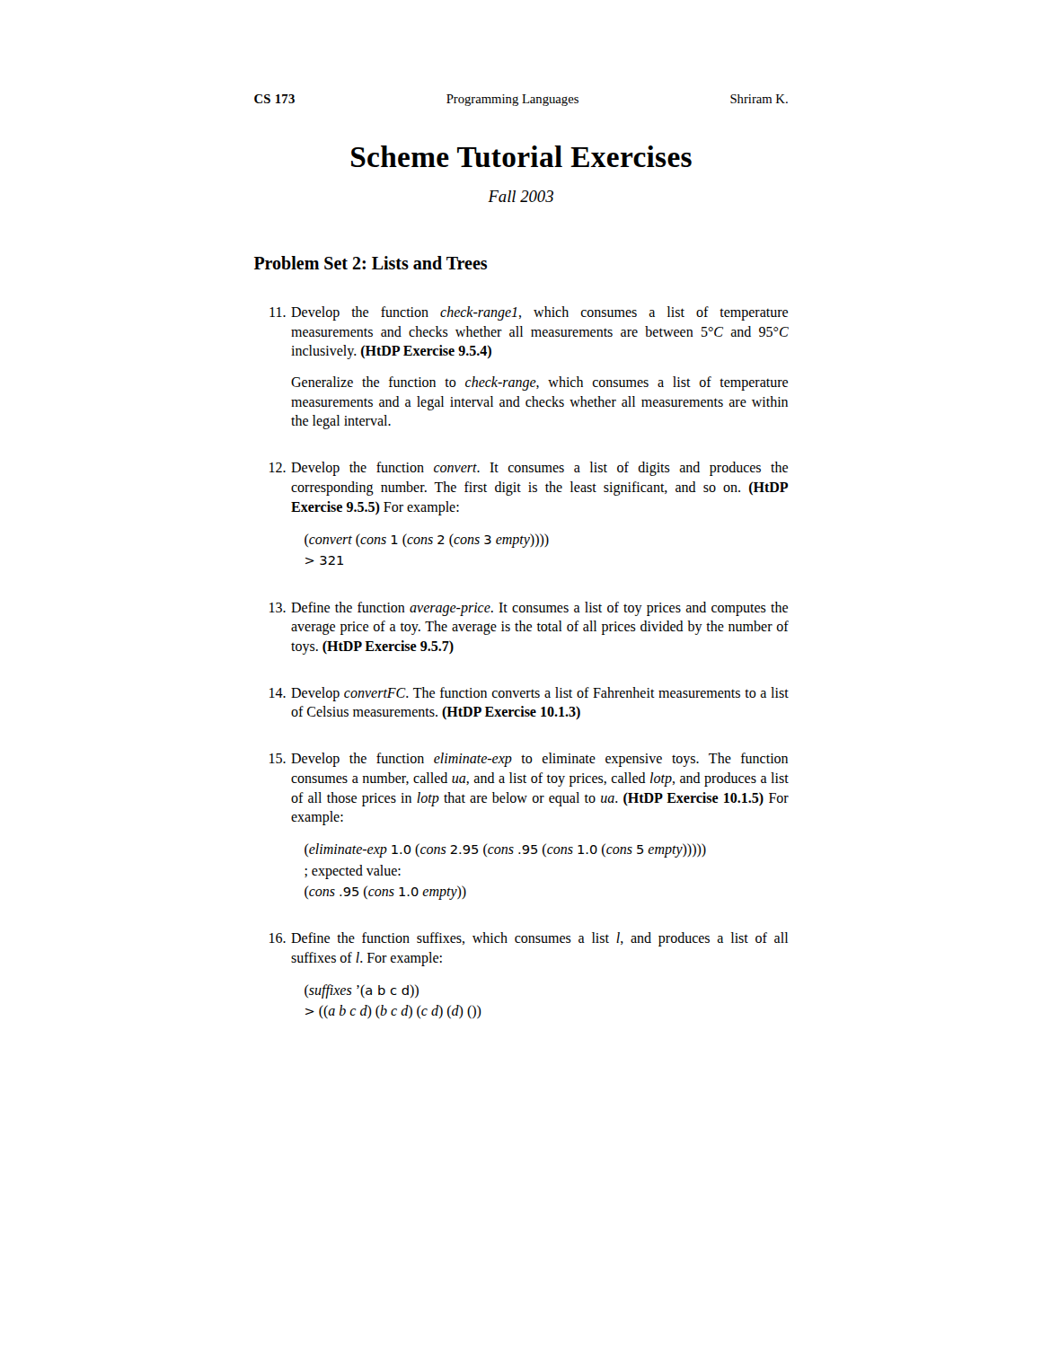CS 173 Programming Languages Shriram K.
Scheme Tutorial Exercises
Fall 2003
Problem Set 2: Lists and Trees
Develop the function check-range1, which consumes a list of temperature measurements and checks whether all measurements are between 5°C and 95°C inclusively. (HtDP Exercise 9.5.4)
Generalize the function to check-range, which consumes a list of temperature measurements and a legal interval and checks whether all measurements are within the legal interval.
Develop the function convert. It consumes a list of digits and produces the corresponding number. The first digit is the least significant, and so on. (HtDP Exercise 9.5.5) For example:
(convert (cons 1 (cons 2 (cons 3 empty))))
> 321
Define the function average-price. It consumes a list of toy prices and computes the average price of a toy. The average is the total of all prices divided by the number of toys. (HtDP Exercise 9.5.7)
Develop convertFC. The function converts a list of Fahrenheit measurements to a list of Celsius measurements. (HtDP Exercise 10.1.3)
Develop the function eliminate-exp to eliminate expensive toys. The function consumes a number, called ua, and a list of toy prices, called lotp, and produces a list of all those prices in lotp that are below or equal to ua. (HtDP Exercise 10.1.5) For example:
(eliminate-exp 1.0 (cons 2.95 (cons .95 (cons 1.0 (cons 5 empty)))))
; expected value:
(cons .95 (cons 1.0 empty))
Define the function suffixes, which consumes a list l, and produces a list of all suffixes of l. For example:
(suffixes ’(a b c d))
> ((a b c d) (b c d) (c d) (d) ())